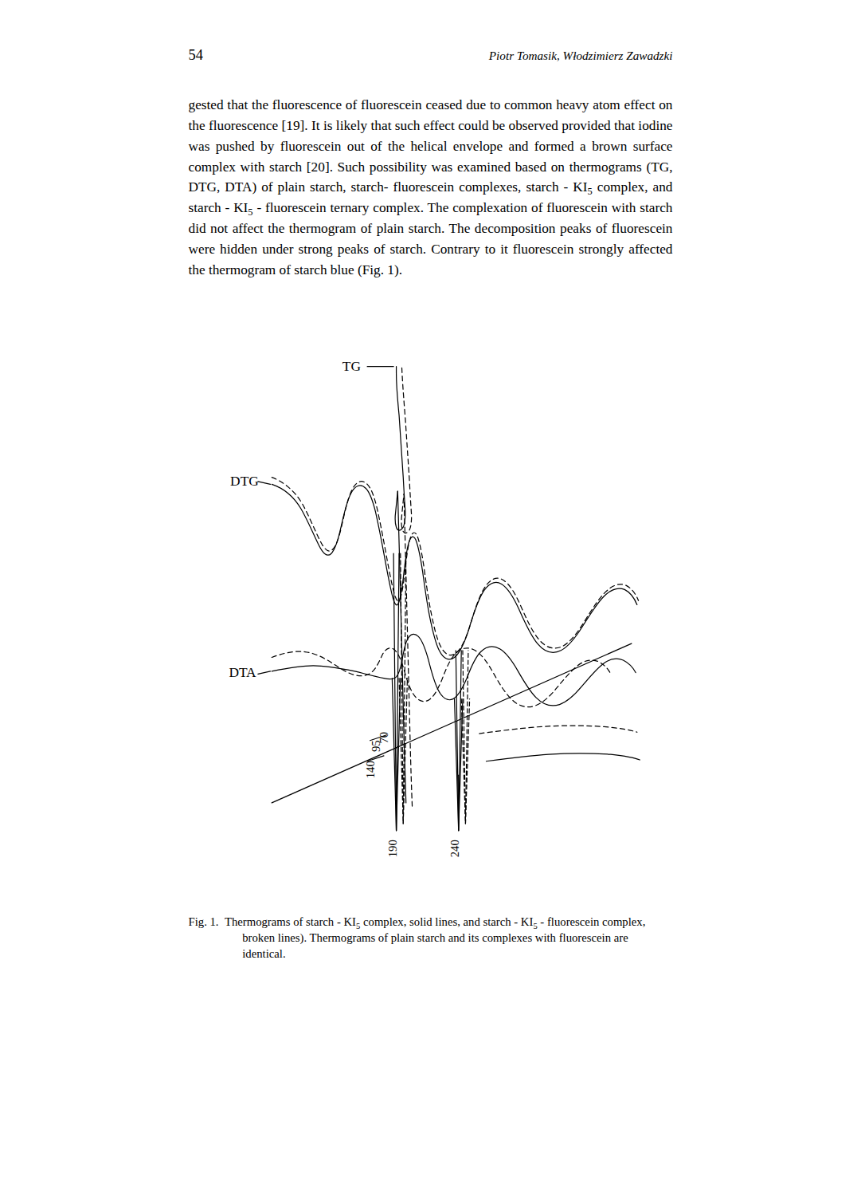54 Piotr Tomasik, Włodzimierz Zawadzki
gested that the fluorescence of fluorescein ceased due to common heavy atom effect on the fluorescence [19]. It is likely that such effect could be observed provided that iodine was pushed by fluorescein out of the helical envelope and formed a brown surface complex with starch [20]. Such possibility was examined based on thermograms (TG, DTG, DTA) of plain starch, starch- fluorescein complexes, starch - KI5 complex, and starch - KI5 - fluorescein ternary complex. The complexation of fluorescein with starch did not affect the thermogram of plain starch. The decomposition peaks of fluorescein were hidden under strong peaks of starch. Contrary to it fluorescein strongly affected the thermogram of starch blue (Fig. 1).
TG DTG DTA 190 240 140 95 70
Fig. 1. Thermograms of starch - KI5 complex, solid lines, and starch - KI5 - fluorescein complex, broken lines). Thermograms of plain starch and its complexes with fluorescein are identical.